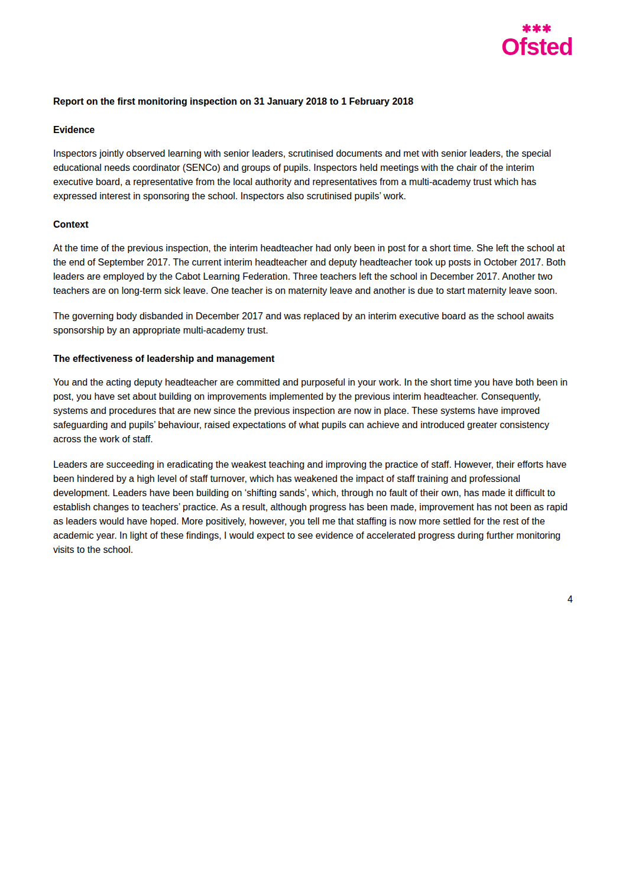✱✱✱
Ofsted
Report on the first monitoring inspection on 31 January 2018 to 1 February 2018
Evidence
Inspectors jointly observed learning with senior leaders, scrutinised documents and met with senior leaders, the special educational needs coordinator (SENCo) and groups of pupils. Inspectors held meetings with the chair of the interim executive board, a representative from the local authority and representatives from a multi-academy trust which has expressed interest in sponsoring the school. Inspectors also scrutinised pupils’ work.
Context
At the time of the previous inspection, the interim headteacher had only been in post for a short time. She left the school at the end of September 2017. The current interim headteacher and deputy headteacher took up posts in October 2017. Both leaders are employed by the Cabot Learning Federation. Three teachers left the school in December 2017. Another two teachers are on long-term sick leave. One teacher is on maternity leave and another is due to start maternity leave soon.
The governing body disbanded in December 2017 and was replaced by an interim executive board as the school awaits sponsorship by an appropriate multi-academy trust.
The effectiveness of leadership and management
You and the acting deputy headteacher are committed and purposeful in your work. In the short time you have both been in post, you have set about building on improvements implemented by the previous interim headteacher. Consequently, systems and procedures that are new since the previous inspection are now in place. These systems have improved safeguarding and pupils’ behaviour, raised expectations of what pupils can achieve and introduced greater consistency across the work of staff.
Leaders are succeeding in eradicating the weakest teaching and improving the practice of staff. However, their efforts have been hindered by a high level of staff turnover, which has weakened the impact of staff training and professional development. Leaders have been building on ‘shifting sands’, which, through no fault of their own, has made it difficult to establish changes to teachers’ practice. As a result, although progress has been made, improvement has not been as rapid as leaders would have hoped. More positively, however, you tell me that staffing is now more settled for the rest of the academic year. In light of these findings, I would expect to see evidence of accelerated progress during further monitoring visits to the school.
4